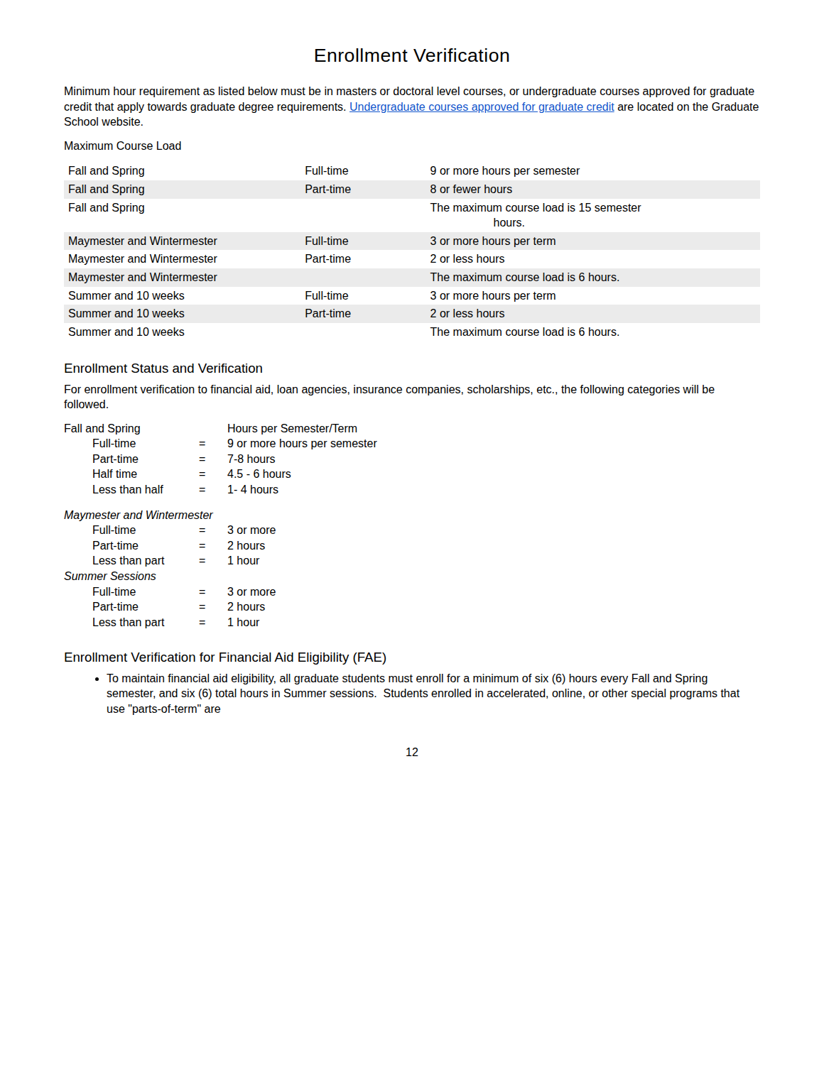Enrollment Verification
Minimum hour requirement as listed below must be in masters or doctoral level courses, or undergraduate courses approved for graduate credit that apply towards graduate degree requirements. Undergraduate courses approved for graduate credit are located on the Graduate School website.
Maximum Course Load
| Fall and Spring | Full-time | 9 or more hours per semester |
| Fall and Spring | Part-time | 8 or fewer hours |
| Fall and Spring | | The maximum course load is 15 semester hours. |
| Maymester and Wintermester | Full-time | 3 or more hours per term |
| Maymester and Wintermester | Part-time | 2 or less hours |
| Maymester and Wintermester | | The maximum course load is 6 hours. |
| Summer and 10 weeks | Full-time | 3 or more hours per term |
| Summer and 10 weeks | Part-time | 2 or less hours |
| Summer and 10 weeks | | The maximum course load is 6 hours. |
Enrollment Status and Verification
For enrollment verification to financial aid, loan agencies, insurance companies, scholarships, etc., the following categories will be followed.
| Fall and Spring | | Hours per Semester/Term |
| Full-time | = | 9 or more hours per semester |
| Part-time | = | 7-8 hours |
| Half time | = | 4.5 - 6 hours |
| Less than half | = | 1- 4 hours |
Maymester and Wintermester
| Full-time | = | 3 or more |
| Part-time | = | 2 hours |
| Less than part | = | 1 hour |
Summer Sessions
| Full-time | = | 3 or more |
| Part-time | = | 2 hours |
| Less than part | = | 1 hour |
Enrollment Verification for Financial Aid Eligibility (FAE)
To maintain financial aid eligibility, all graduate students must enroll for a minimum of six (6) hours every Fall and Spring semester, and six (6) total hours in Summer sessions. Students enrolled in accelerated, online, or other special programs that use "parts-of-term" are
12